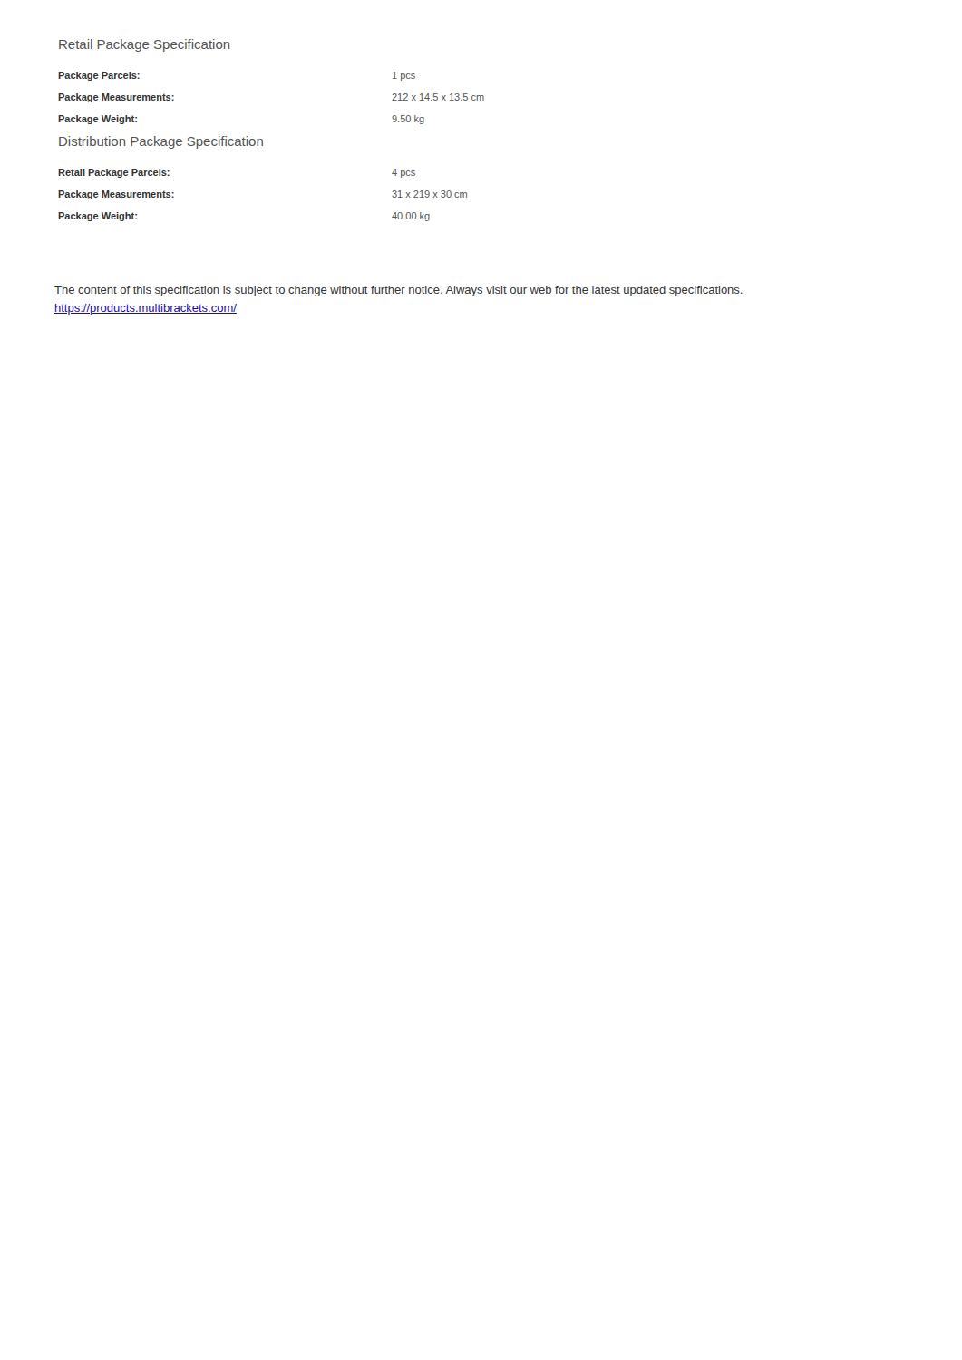Retail Package Specification
| Package Parcels: | 1 pcs |
| Package Measurements: | 212 x 14.5 x 13.5 cm |
| Package Weight: | 9.50 kg |
Distribution Package Specification
| Retail Package Parcels: | 4 pcs |
| Package Measurements: | 31 x 219 x 30 cm |
| Package Weight: | 40.00 kg |
The content of this specification is subject to change without further notice. Always visit our web for the latest updated specifications. https://products.multibrackets.com/